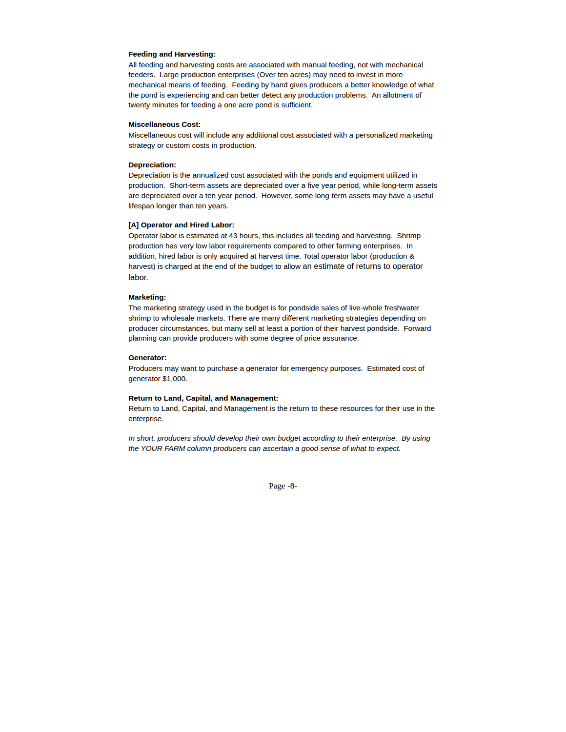Feeding and Harvesting:
All feeding and harvesting costs are associated with manual feeding, not with mechanical feeders. Large production enterprises (Over ten acres) may need to invest in more mechanical means of feeding. Feeding by hand gives producers a better knowledge of what the pond is experiencing and can better detect any production problems. An allotment of twenty minutes for feeding a one acre pond is sufficient.
Miscellaneous Cost:
Miscellaneous cost will include any additional cost associated with a personalized marketing strategy or custom costs in production.
Depreciation:
Depreciation is the annualized cost associated with the ponds and equipment utilized in production. Short-term assets are depreciated over a five year period, while long-term assets are depreciated over a ten year period. However, some long-term assets may have a useful lifespan longer than ten years.
[A] Operator and Hired Labor:
Operator labor is estimated at 43 hours, this includes all feeding and harvesting. Shrimp production has very low labor requirements compared to other farming enterprises. In addition, hired labor is only acquired at harvest time. Total operator labor (production & harvest) is charged at the end of the budget to allow an estimate of returns to operator labor.
Marketing:
The marketing strategy used in the budget is for pondside sales of live-whole freshwater shrimp to wholesale markets. There are many different marketing strategies depending on producer circumstances, but many sell at least a portion of their harvest pondside. Forward planning can provide producers with some degree of price assurance.
Generator:
Producers may want to purchase a generator for emergency purposes. Estimated cost of generator $1,000.
Return to Land, Capital, and Management:
Return to Land, Capital, and Management is the return to these resources for their use in the enterprise.
In short, producers should develop their own budget according to their enterprise. By using the YOUR FARM column producers can ascertain a good sense of what to expect.
Page -8-